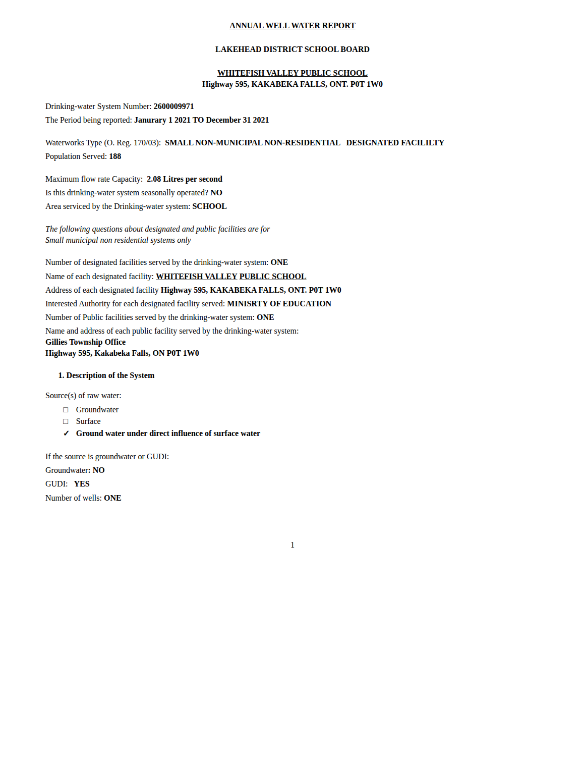ANNUAL WELL WATER REPORT
LAKEHEAD DISTRICT SCHOOL BOARD
WHITEFISH VALLEY PUBLIC SCHOOL
Highway 595, KAKABEKA FALLS, ONT. P0T 1W0
Drinking-water System Number: 2600009971
The Period being reported: Janurary 1 2021 TO December 31 2021
Waterworks Type (O. Reg. 170/03): SMALL NON-MUNICIPAL NON-RESIDENTIAL DESIGNATED FACILILTY
Population Served: 188
Maximum flow rate Capacity: 2.08 Litres per second
Is this drinking-water system seasonally operated? NO
Area serviced by the Drinking-water system: SCHOOL
The following questions about designated and public facilities are for
Small municipal non residential systems only
Number of designated facilities served by the drinking-water system: ONE
Name of each designated facility: WHITEFISH VALLEY PUBLIC SCHOOL
Address of each designated facility Highway 595, KAKABEKA FALLS, ONT. P0T 1W0
Interested Authority for each designated facility served: MINISRTY OF EDUCATION
Number of Public facilities served by the drinking-water system: ONE
Name and address of each public facility served by the drinking-water system:
Gillies Township Office
Highway 595, Kakabeka Falls, ON P0T 1W0
Description of the System
Source(s) of raw water:
Groundwater
Surface
Ground water under direct influence of surface water
If the source is groundwater or GUDI:
Groundwater: NO
GUDI: YES
Number of wells: ONE
1